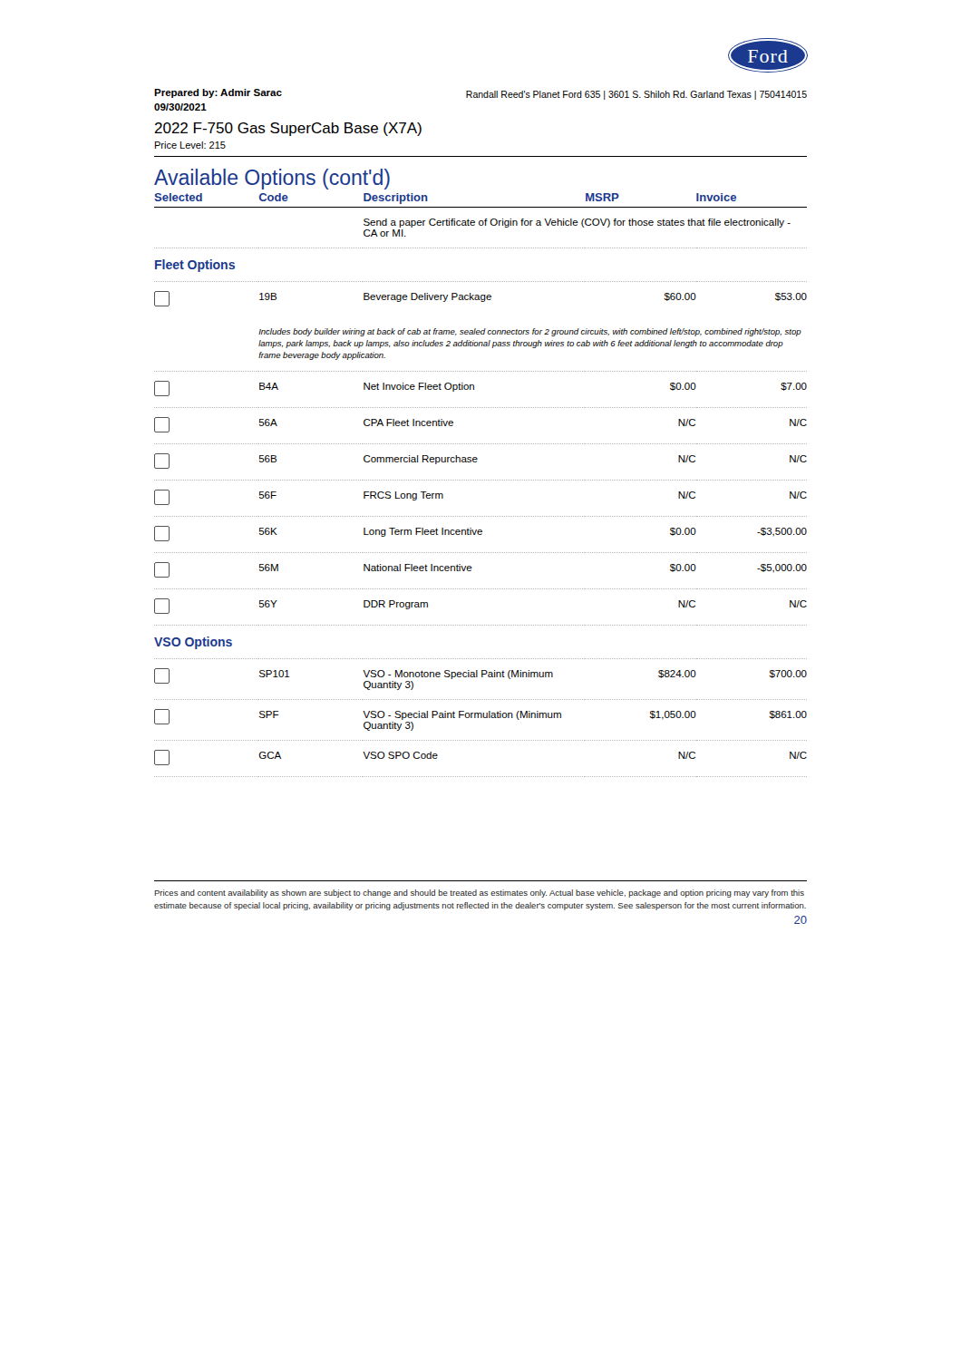Ford
Randall Reed's Planet Ford 635 | 3601 S. Shiloh Rd. Garland Texas | 750414015 Prepared by: Admir Sarac
09/30/2021
2022 F-750 Gas SuperCab Base (X7A)
Price Level: 215
Available Options (cont'd)
| Selected | Code | Description | MSRP | Invoice |
| --- | --- | --- | --- | --- |
| | | Send a paper Certificate of Origin for a Vehicle (COV) for those states that file electronically - CA or MI. |
| Fleet Options |
| | 19B | Beverage Delivery Package | $60.00 | $53.00 |
| | Includes body builder wiring at back of cab at frame, sealed connectors for 2 ground circuits, with combined left/stop, combined right/stop, stop lamps, park lamps, back up lamps, also includes 2 additional pass through wires to cab with 6 feet additional length to accommodate drop frame beverage body application. |
| | B4A | Net Invoice Fleet Option | $0.00 | $7.00 |
| | 56A | CPA Fleet Incentive | N/C | N/C |
| | 56B | Commercial Repurchase | N/C | N/C |
| | 56F | FRCS Long Term | N/C | N/C |
| | 56K | Long Term Fleet Incentive | $0.00 | -$3,500.00 |
| | 56M | National Fleet Incentive | $0.00 | -$5,000.00 |
| | 56Y | DDR Program | N/C | N/C |
| VSO Options |
| | SP101 | VSO - Monotone Special Paint (Minimum Quantity 3) | $824.00 | $700.00 |
| | SPF | VSO - Special Paint Formulation (Minimum Quantity 3) | $1,050.00 | $861.00 |
| | GCA | VSO SPO Code | N/C | N/C |
Prices and content availability as shown are subject to change and should be treated as estimates only. Actual base vehicle, package and option pricing may vary from this estimate because of special local pricing, availability or pricing adjustments not reflected in the dealer's computer system. See salesperson for the most current information.
20